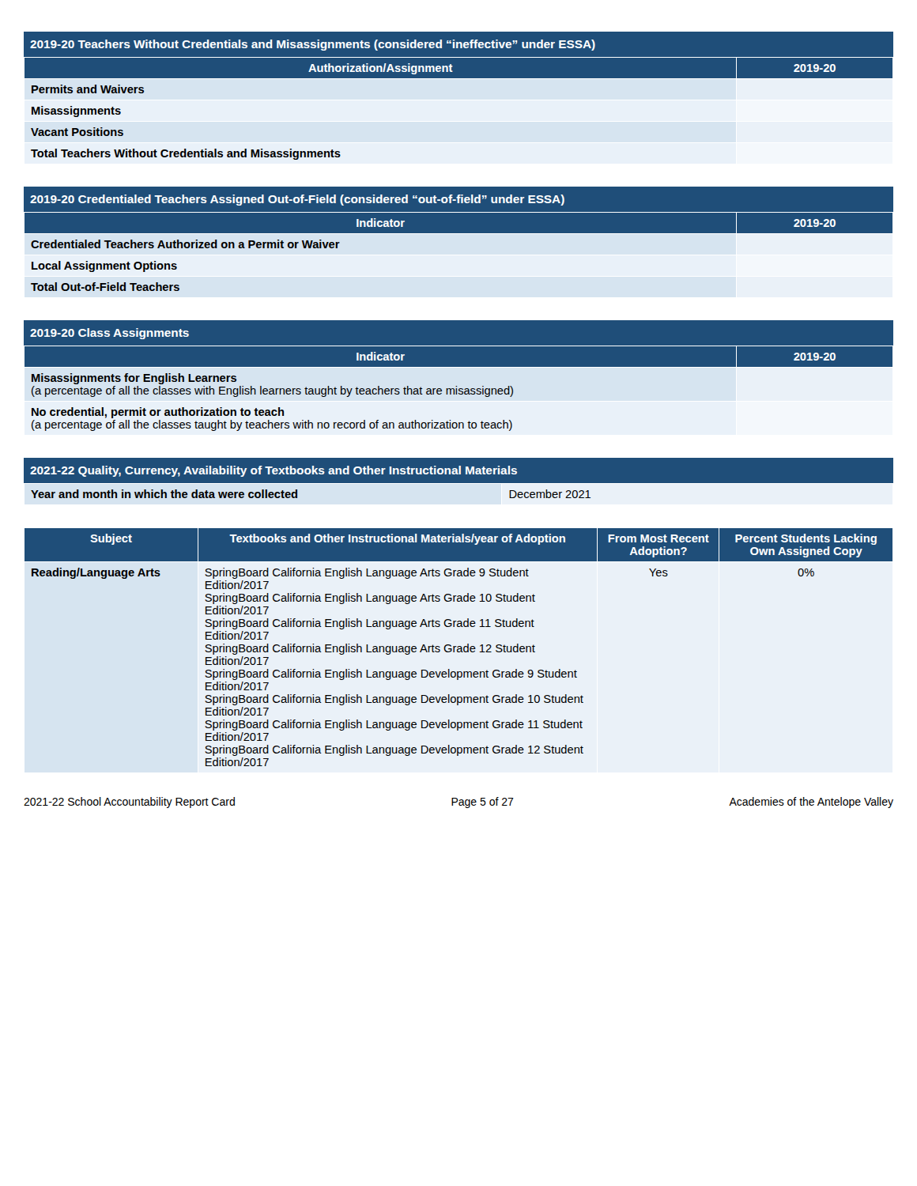2019-20 Teachers Without Credentials and Misassignments (considered “ineffective” under ESSA)
| Authorization/Assignment | 2019-20 |
| --- | --- |
| Permits and Waivers | |
| Misassignments | |
| Vacant Positions | |
| Total Teachers Without Credentials and Misassignments | |
2019-20 Credentialed Teachers Assigned Out-of-Field (considered “out-of-field” under ESSA)
| Indicator | 2019-20 |
| --- | --- |
| Credentialed Teachers Authorized on a Permit or Waiver | |
| Local Assignment Options | |
| Total Out-of-Field Teachers | |
2019-20 Class Assignments
| Indicator | 2019-20 |
| --- | --- |
| Misassignments for English Learners (a percentage of all the classes with English learners taught by teachers that are misassigned) | |
| No credential, permit or authorization to teach (a percentage of all the classes taught by teachers with no record of an authorization to teach) | |
2021-22 Quality, Currency, Availability of Textbooks and Other Instructional Materials
| Year and month in which the data were collected | December 2021 |
| Subject | Textbooks and Other Instructional Materials/year of Adoption | From Most Recent Adoption? | Percent Students Lacking Own Assigned Copy |
| --- | --- | --- | --- |
| Reading/Language Arts | SpringBoard California English Language Arts Grade 9 Student Edition/2017 SpringBoard California English Language Arts Grade 10 Student Edition/2017 SpringBoard California English Language Arts Grade 11 Student Edition/2017 SpringBoard California English Language Arts Grade 12 Student Edition/2017 SpringBoard California English Language Development Grade 9 Student Edition/2017 SpringBoard California English Language Development Grade 10 Student Edition/2017 SpringBoard California English Language Development Grade 11 Student Edition/2017 SpringBoard California English Language Development Grade 12 Student Edition/2017 | Yes | 0% |
2021-22 School Accountability Report Card
Page 5 of 27
Academies of the Antelope Valley